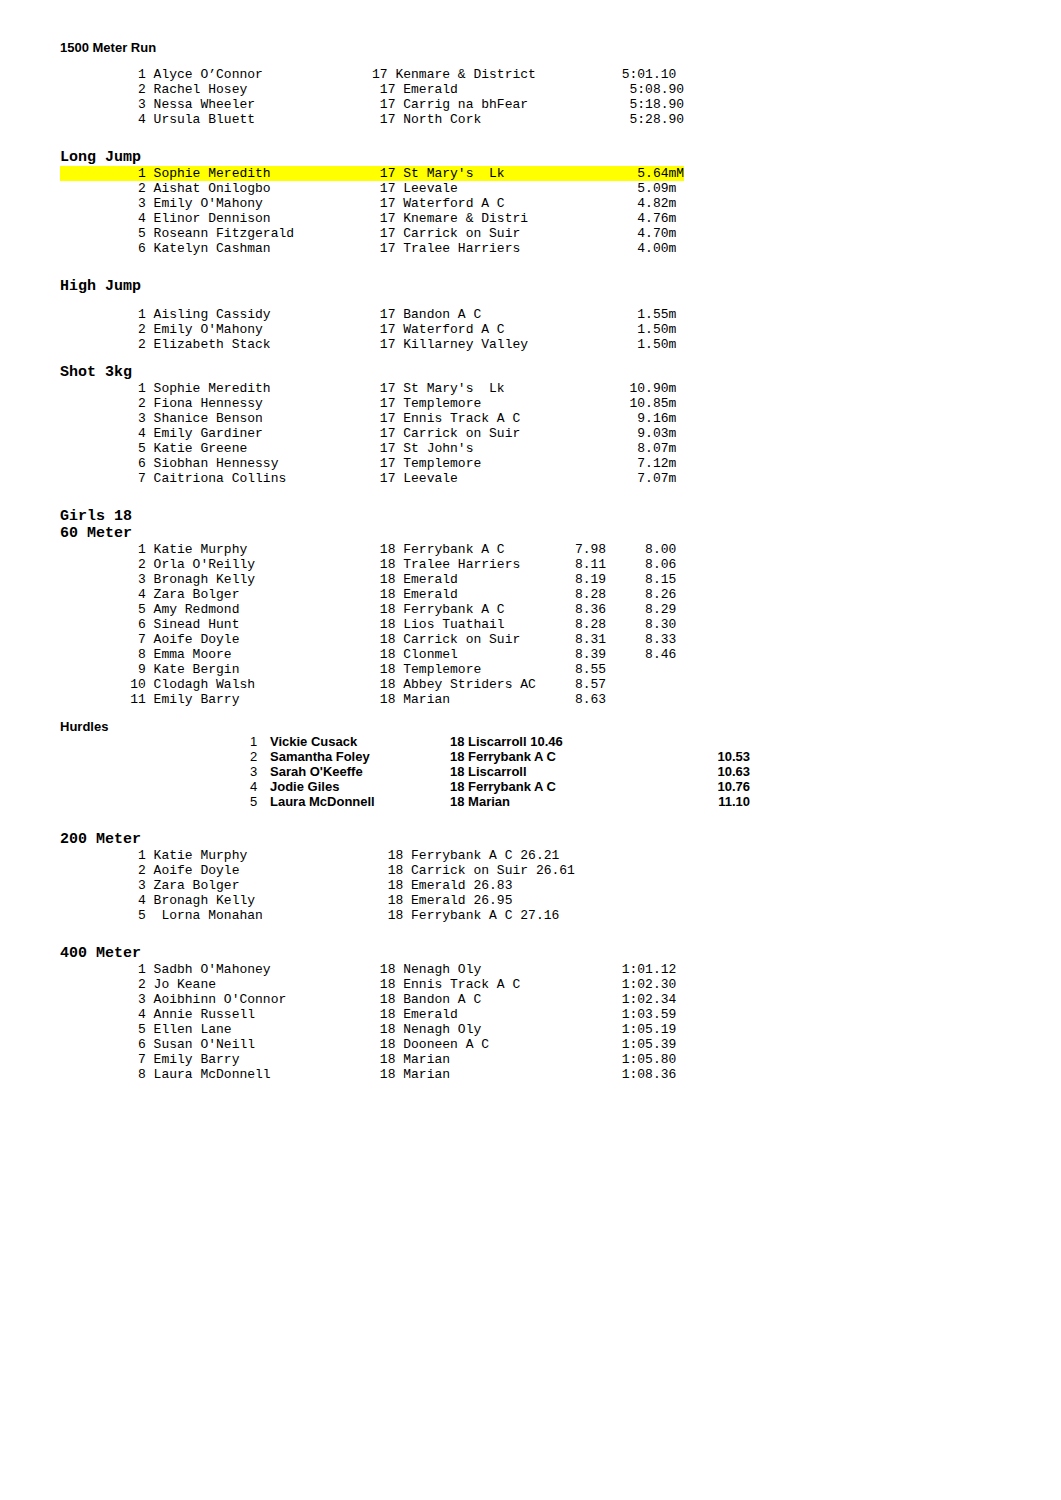1500 Meter Run
1 Alyce O’Connor 17 Kenmare & District 5:01.10 2 Rachel Hosey 17 Emerald 5:08.90 3 Nessa Wheeler 17 Carrig na bhFear 5:18.90 4 Ursula Bluett 17 North Cork 5:28.90
Long Jump
1 Sophie Meredith 17 St Mary's Lk 5.64mM 2 Aishat Onilogbo 17 Leevale 5.09m 3 Emily O'Mahony 17 Waterford A C 4.82m 4 Elinor Dennison 17 Knemare & Distri 4.76m 5 Roseann Fitzgerald 17 Carrick on Suir 4.70m 6 Katelyn Cashman 17 Tralee Harriers 4.00m
High Jump
1 Aisling Cassidy 17 Bandon A C 1.55m 2 Emily O'Mahony 17 Waterford A C 1.50m 2 Elizabeth Stack 17 Killarney Valley 1.50m
Shot 3kg
1 Sophie Meredith 17 St Mary's Lk 10.90m 2 Fiona Hennessy 17 Templemore 10.85m 3 Shanice Benson 17 Ennis Track A C 9.16m 4 Emily Gardiner 17 Carrick on Suir 9.03m 5 Katie Greene 17 St John's 8.07m 6 Siobhan Hennessy 17 Templemore 7.12m 7 Caitriona Collins 17 Leevale 7.07m
Girls 18
60 Meter
1 Katie Murphy 18 Ferrybank A C 7.98 8.00 2 Orla O'Reilly 18 Tralee Harriers 8.11 8.06 3 Bronagh Kelly 18 Emerald 8.19 8.15 4 Zara Bolger 18 Emerald 8.28 8.26 5 Amy Redmond 18 Ferrybank A C 8.36 8.29 6 Sinead Hunt 18 Lios Tuathail 8.28 8.30 7 Aoife Doyle 18 Carrick on Suir 8.31 8.33 8 Emma Moore 18 Clonmel 8.39 8.46 9 Kate Bergin 18 Templemore 8.55 10 Clodagh Walsh 18 Abbey Striders AC 8.57 11 Emily Barry 18 Marian 8.63
Hurdles
| 1 | Vickie Cusack | 18 Liscarroll 10.46 | |
| 2 | Samantha Foley | 18 Ferrybank A C | 10.53 |
| 3 | Sarah O'Keeffe | 18 Liscarroll | 10.63 |
| 4 | Jodie Giles | 18 Ferrybank A C | 10.76 |
| 5 | Laura McDonnell | 18 Marian | 11.10 |
200 Meter
1 Katie Murphy 18 Ferrybank A C 26.21 2 Aoife Doyle 18 Carrick on Suir 26.61 3 Zara Bolger 18 Emerald 26.83 4 Bronagh Kelly 18 Emerald 26.95 5 Lorna Monahan 18 Ferrybank A C 27.16
400 Meter
1 Sadbh O'Mahoney 18 Nenagh Oly 1:01.12 2 Jo Keane 18 Ennis Track A C 1:02.30 3 Aoibhinn O'Connor 18 Bandon A C 1:02.34 4 Annie Russell 18 Emerald 1:03.59 5 Ellen Lane 18 Nenagh Oly 1:05.19 6 Susan O'Neill 18 Dooneen A C 1:05.39 7 Emily Barry 18 Marian 1:05.80 8 Laura McDonnell 18 Marian 1:08.36